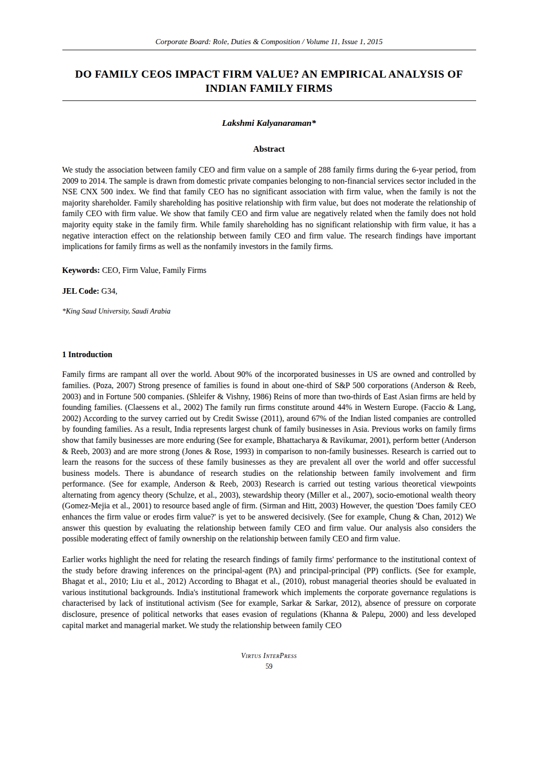Corporate Board: Role, Duties & Composition / Volume 11, Issue 1, 2015
Do Family CEOs Impact Firm Value? An Empirical Analysis of Indian Family Firms
Lakshmi Kalyanaraman*
Abstract
We study the association between family CEO and firm value on a sample of 288 family firms during the 6-year period, from 2009 to 2014. The sample is drawn from domestic private companies belonging to non-financial services sector included in the NSE CNX 500 index. We find that family CEO has no significant association with firm value, when the family is not the majority shareholder. Family shareholding has positive relationship with firm value, but does not moderate the relationship of family CEO with firm value. We show that family CEO and firm value are negatively related when the family does not hold majority equity stake in the family firm. While family shareholding has no significant relationship with firm value, it has a negative interaction effect on the relationship between family CEO and firm value. The research findings have important implications for family firms as well as the nonfamily investors in the family firms.
Keywords: CEO, Firm Value, Family Firms
JEL Code: G34,
*King Saud University, Saudi Arabia
1 Introduction
Family firms are rampant all over the world. About 90% of the incorporated businesses in US are owned and controlled by families. (Poza, 2007) Strong presence of families is found in about one-third of S&P 500 corporations (Anderson & Reeb, 2003) and in Fortune 500 companies. (Shleifer & Vishny, 1986) Reins of more than two-thirds of East Asian firms are held by founding families. (Claessens et al., 2002) The family run firms constitute around 44% in Western Europe. (Faccio & Lang, 2002) According to the survey carried out by Credit Swisse (2011), around 67% of the Indian listed companies are controlled by founding families. As a result, India represents largest chunk of family businesses in Asia. Previous works on family firms show that family businesses are more enduring (See for example, Bhattacharya & Ravikumar, 2001), perform better (Anderson & Reeb, 2003) and are more strong (Jones & Rose, 1993) in comparison to non-family businesses. Research is carried out to learn the reasons for the success of these family businesses as they are prevalent all over the world and offer successful business models. There is abundance of research studies on the relationship between family involvement and firm performance. (See for example, Anderson & Reeb, 2003) Research is carried out testing various theoretical viewpoints alternating from agency theory (Schulze, et al., 2003), stewardship theory (Miller et al., 2007), socio-emotional wealth theory (Gomez-Mejia et al., 2001) to resource based angle of firm. (Sirman and Hitt, 2003) However, the question 'Does family CEO enhances the firm value or erodes firm value?' is yet to be answered decisively. (See for example, Chung & Chan, 2012) We answer this question by evaluating the relationship between family CEO and firm value. Our analysis also considers the possible moderating effect of family ownership on the relationship between family CEO and firm value.
Earlier works highlight the need for relating the research findings of family firms' performance to the institutional context of the study before drawing inferences on the principal-agent (PA) and principal-principal (PP) conflicts. (See for example, Bhagat et al., 2010; Liu et al., 2012) According to Bhagat et al., (2010), robust managerial theories should be evaluated in various institutional backgrounds. India's institutional framework which implements the corporate governance regulations is characterised by lack of institutional activism (See for example, Sarkar & Sarkar, 2012), absence of pressure on corporate disclosure, presence of political networks that eases evasion of regulations (Khanna & Palepu, 2000) and less developed capital market and managerial market. We study the relationship between family CEO
Virtus InterPress 59